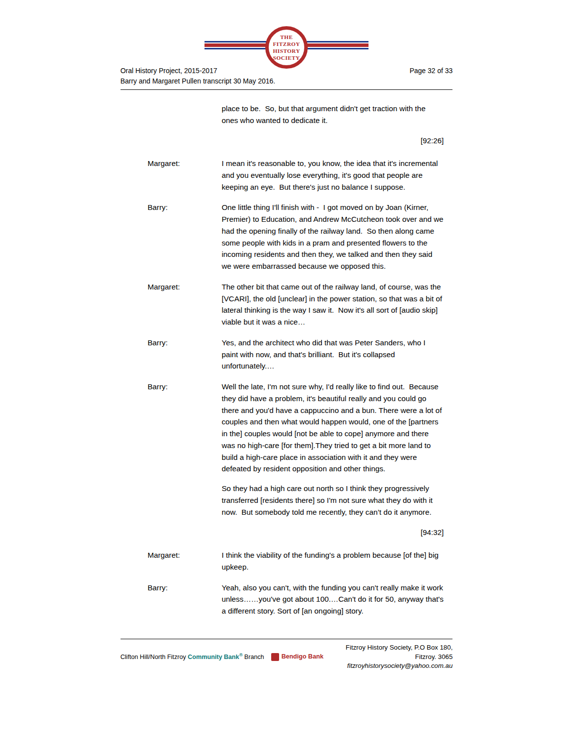The
Fitzroy
History
Society
Oral History Project, 2015-2017
Barry and Margaret Pullen transcript 30 May 2016.
Page 32 of 33
place to be. So, but that argument didn't get traction with the ones who wanted to dedicate it.
[92:26]
Margaret:
I mean it's reasonable to, you know, the idea that it's incremental and you eventually lose everything, it's good that people are keeping an eye. But there's just no balance I suppose.
Barry:
One little thing I'll finish with - I got moved on by Joan (Kirner, Premier) to Education, and Andrew McCutcheon took over and we had the opening finally of the railway land. So then along came some people with kids in a pram and presented flowers to the incoming residents and then they, we talked and then they said we were embarrassed because we opposed this.
Margaret:
The other bit that came out of the railway land, of course, was the [VCARI], the old [unclear] in the power station, so that was a bit of lateral thinking is the way I saw it. Now it's all sort of [audio skip] viable but it was a nice…
Barry:
Yes, and the architect who did that was Peter Sanders, who I paint with now, and that's brilliant. But it's collapsed unfortunately.…
Barry:
Well the late, I'm not sure why, I'd really like to find out. Because they did have a problem, it's beautiful really and you could go there and you'd have a cappuccino and a bun. There were a lot of couples and then what would happen would, one of the [partners in the] couples would [not be able to cope] anymore and there was no high-care [for them].They tried to get a bit more land to build a high-care place in association with it and they were defeated by resident opposition and other things.
So they had a high care out north so I think they progressively transferred [residents there] so I'm not sure what they do with it now. But somebody told me recently, they can’t do it anymore.
[94:32]
Margaret:
I think the viability of the funding's a problem because [of the] big upkeep.
Barry:
Yeah, also you can't, with the funding you can't really make it work unless……you've got about 100.…Can't do it for 50, anyway that's a different story. Sort of [an ongoing] story.
Clifton Hill/North Fitzroy Community Bank® Branch
Bendigo Bank
Fitzroy History Society, P.O Box 180, Fitzroy. 3065
fitzroyhistorysociety@yahoo.com.au